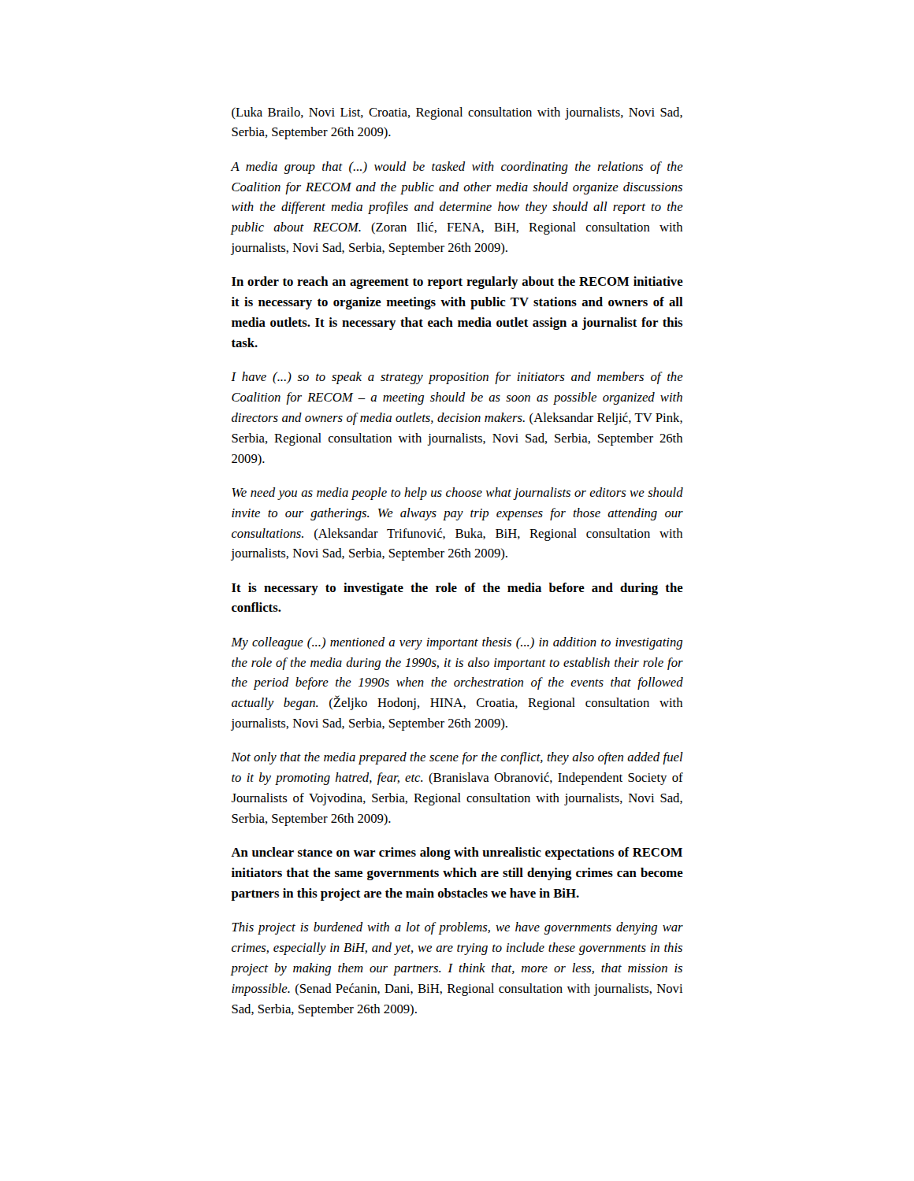(Luka Brailo, Novi List, Croatia, Regional consultation with journalists, Novi Sad, Serbia, September 26th 2009).
A media group that (...) would be tasked with coordinating the relations of the Coalition for RECOM and the public and other media should organize discussions with the different media profiles and determine how they should all report to the public about RECOM. (Zoran Ilić, FENA, BiH, Regional consultation with journalists, Novi Sad, Serbia, September 26th 2009).
In order to reach an agreement to report regularly about the RECOM initiative it is necessary to organize meetings with public TV stations and owners of all media outlets. It is necessary that each media outlet assign a journalist for this task.
I have (...) so to speak a strategy proposition for initiators and members of the Coalition for RECOM – a meeting should be as soon as possible organized with directors and owners of media outlets, decision makers. (Aleksandar Reljić, TV Pink, Serbia, Regional consultation with journalists, Novi Sad, Serbia, September 26th 2009).
We need you as media people to help us choose what journalists or editors we should invite to our gatherings. We always pay trip expenses for those attending our consultations. (Aleksandar Trifunović, Buka, BiH, Regional consultation with journalists, Novi Sad, Serbia, September 26th 2009).
It is necessary to investigate the role of the media before and during the conflicts.
My colleague (...) mentioned a very important thesis (...) in addition to investigating the role of the media during the 1990s, it is also important to establish their role for the period before the 1990s when the orchestration of the events that followed actually began. (Željko Hodonj, HINA, Croatia, Regional consultation with journalists, Novi Sad, Serbia, September 26th 2009).
Not only that the media prepared the scene for the conflict, they also often added fuel to it by promoting hatred, fear, etc. (Branislava Obranović, Independent Society of Journalists of Vojvodina, Serbia, Regional consultation with journalists, Novi Sad, Serbia, September 26th 2009).
An unclear stance on war crimes along with unrealistic expectations of RECOM initiators that the same governments which are still denying crimes can become partners in this project are the main obstacles we have in BiH.
This project is burdened with a lot of problems, we have governments denying war crimes, especially in BiH, and yet, we are trying to include these governments in this project by making them our partners. I think that, more or less, that mission is impossible. (Senad Pećanin, Dani, BiH, Regional consultation with journalists, Novi Sad, Serbia, September 26th 2009).